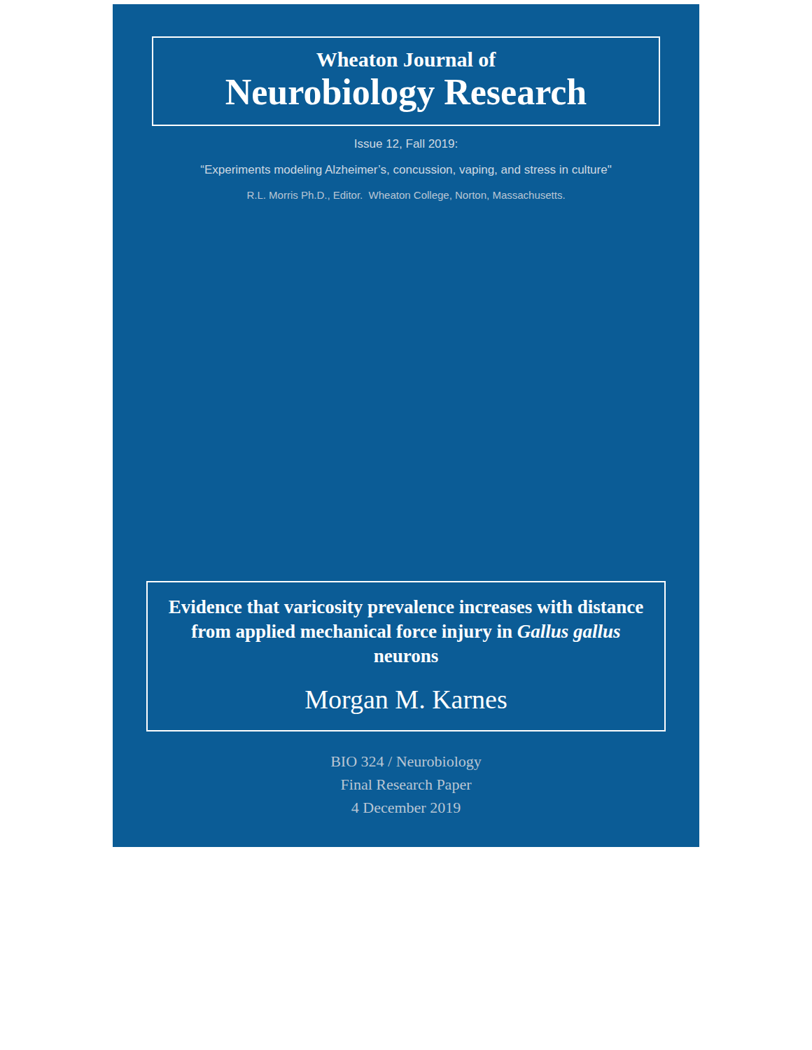Wheaton Journal of
Neurobiology Research
Issue 12, Fall 2019:
“Experiments modeling Alzheimer’s, concussion, vaping, and stress in culture"
R.L. Morris Ph.D., Editor. Wheaton College, Norton, Massachusetts.
Evidence that varicosity prevalence increases with distance from applied mechanical force injury in Gallus gallus neurons
Morgan M. Karnes
BIO 324 / Neurobiology
Final Research Paper
4 December 2019